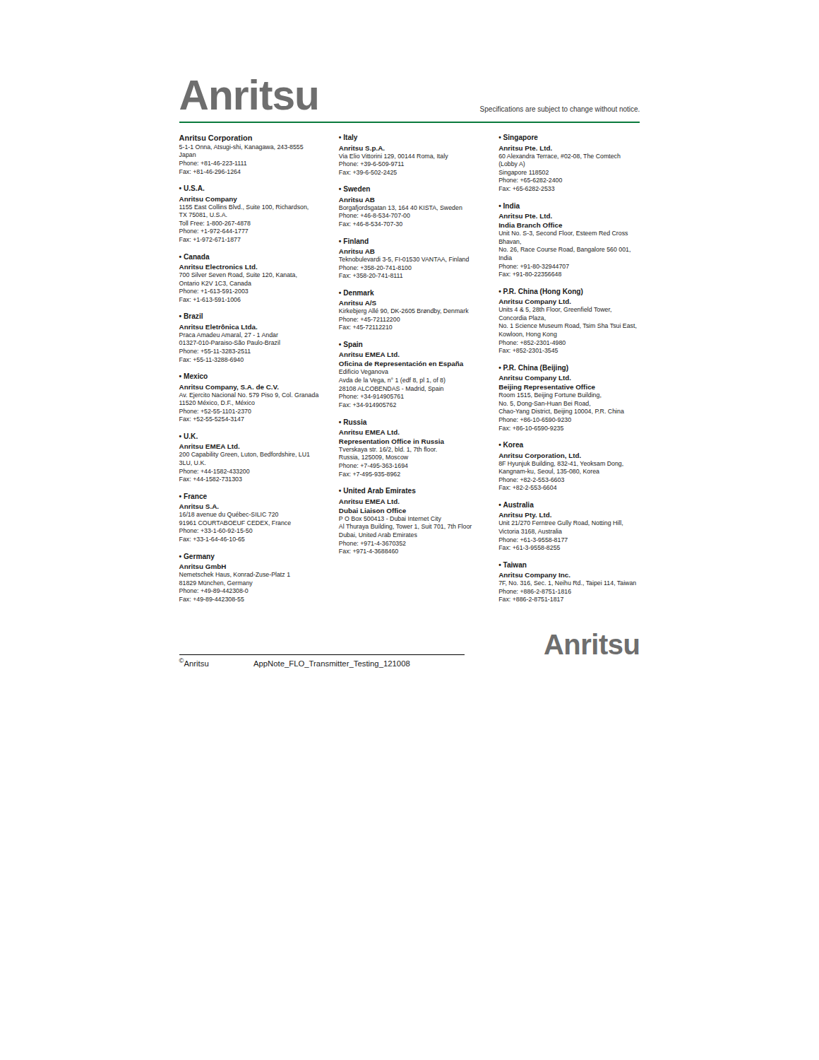Anritsu
Specifications are subject to change without notice.
Anritsu Corporation
5-1-1 Onna, Atsugi-shi, Kanagawa, 243-8555 Japan
Phone: +81-46-223-1111
Fax: +81-46-296-1264
U.S.A.
Anritsu Company
1155 East Collins Blvd., Suite 100, Richardson,
TX 75081, U.S.A.
Toll Free: 1-800-267-4878
Phone: +1-972-644-1777
Fax: +1-972-671-1877
Canada
Anritsu Electronics Ltd.
700 Silver Seven Road, Suite 120, Kanata,
Ontario K2V 1C3, Canada
Phone: +1-613-591-2003
Fax: +1-613-591-1006
Brazil
Anritsu Eletrônica Ltda.
Praca Amadeu Amaral, 27 - 1 Andar
01327-010-Paraiso-São Paulo-Brazil
Phone: +55-11-3283-2511
Fax: +55-11-3288-6940
Mexico
Anritsu Company, S.A. de C.V.
Av. Ejercito Nacional No. 579 Piso 9, Col. Granada
11520 México, D.F., México
Phone: +52-55-1101-2370
Fax: +52-55-5254-3147
U.K.
Anritsu EMEA Ltd.
200 Capability Green, Luton, Bedfordshire, LU1 3LU, U.K.
Phone: +44-1582-433200
Fax: +44-1582-731303
France
Anritsu S.A.
16/18 avenue du Québec-SILIC 720
91961 COURTABOEUF CEDEX, France
Phone: +33-1-60-92-15-50
Fax: +33-1-64-46-10-65
Germany
Anritsu GmbH
Nemetschek Haus, Konrad-Zuse-Platz 1
81829 München, Germany
Phone: +49-89-442308-0
Fax: +49-89-442308-55
Italy
Anritsu S.p.A.
Via Elio Vittorini 129, 00144 Roma, Italy
Phone: +39-6-509-9711
Fax: +39-6-502-2425
Sweden
Anritsu AB
Borgafjordsgatan 13, 164 40 KISTA, Sweden
Phone: +46-8-534-707-00
Fax: +46-8-534-707-30
Finland
Anritsu AB
Teknobulevardi 3-5, FI-01530 VANTAA, Finland
Phone: +358-20-741-8100
Fax: +358-20-741-8111
Denmark
Anritsu A/S
Kirkebjerg Allé 90, DK-2605 Brøndby, Denmark
Phone: +45-72112200
Fax: +45-72112210
Spain
Anritsu EMEA Ltd.
Oficina de Representación en España
Edificio Veganova
Avda de la Vega, n° 1 (edf 8, pl 1, of 8)
28108 ALCOBENDAS - Madrid, Spain
Phone: +34-914905761
Fax: +34-914905762
Russia
Anritsu EMEA Ltd.
Representation Office in Russia
Tverskaya str. 16/2, bld. 1, 7th floor.
Russia, 125009, Moscow
Phone: +7-495-363-1694
Fax: +7-495-935-8962
United Arab Emirates
Anritsu EMEA Ltd.
Dubai Liaison Office
P O Box 500413 - Dubai Internet City
Al Thuraya Building, Tower 1, Suit 701, 7th Floor
Dubai, United Arab Emirates
Phone: +971-4-3670352
Fax: +971-4-3688460
Singapore
Anritsu Pte. Ltd.
60 Alexandra Terrace, #02-08, The Comtech (Lobby A)
Singapore 118502
Phone: +65-6282-2400
Fax: +65-6282-2533
India
Anritsu Pte. Ltd.
India Branch Office
Unit No. S-3, Second Floor, Esteem Red Cross Bhavan,
No. 26, Race Course Road, Bangalore 560 001, India
Phone: +91-80-32944707
Fax: +91-80-22356648
P.R. China (Hong Kong)
Anritsu Company Ltd.
Units 4 & 5, 28th Floor, Greenfield Tower, Concordia Plaza,
No. 1 Science Museum Road, Tsim Sha Tsui East,
Kowloon, Hong Kong
Phone: +852-2301-4980
Fax: +852-2301-3545
P.R. China (Beijing)
Anritsu Company Ltd.
Beijing Representative Office
Room 1515, Beijing Fortune Building,
No. 5, Dong-San-Huan Bei Road,
Chao-Yang District, Beijing 10004, P.R. China
Phone: +86-10-6590-9230
Fax: +86-10-6590-9235
Korea
Anritsu Corporation, Ltd.
8F Hyunjuk Building, 832-41, Yeoksam Dong,
Kangnam-ku, Seoul, 135-080, Korea
Phone: +82-2-553-6603
Fax: +82-2-553-6604
Australia
Anritsu Pty. Ltd.
Unit 21/270 Ferntree Gully Road, Notting Hill,
Victoria 3168, Australia
Phone: +61-3-9558-8177
Fax: +61-3-9558-8255
Taiwan
Anritsu Company Inc.
7F, No. 316, Sec. 1, Neihu Rd., Taipei 114, Taiwan
Phone: +886-2-8751-1816
Fax: +886-2-8751-1817
Anritsu
©Anritsu AppNote_FLO_Transmitter_Testing_121008